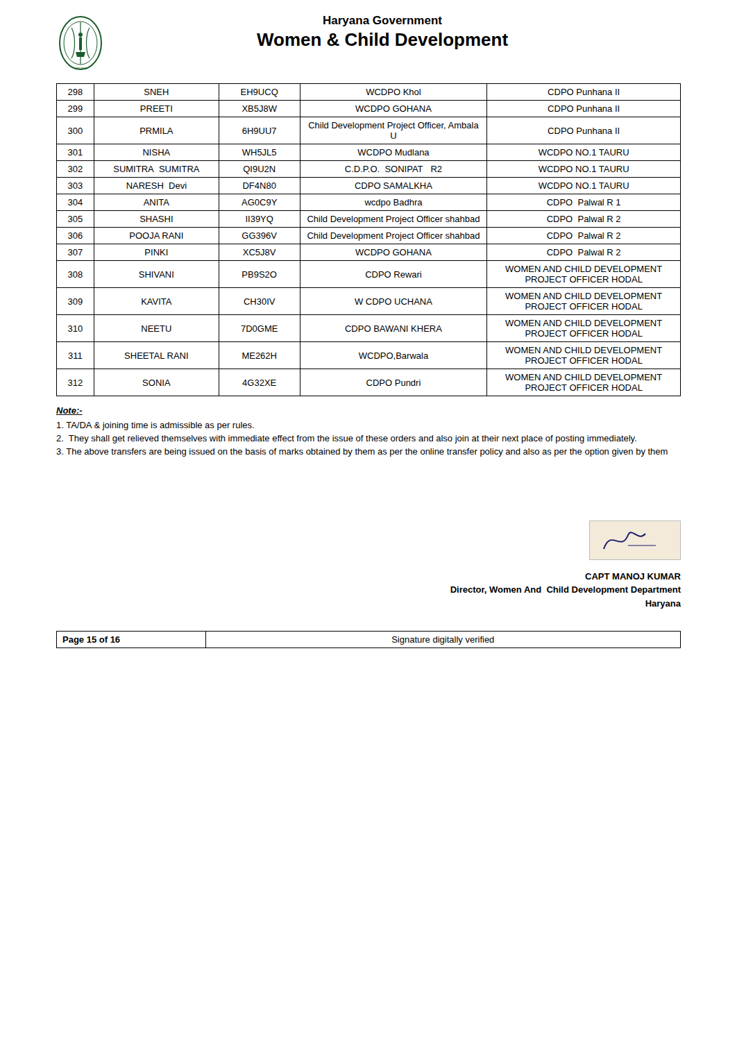HARYANA
Haryana Government
Women & Child Development
| 298 | SNEH | EH9UCQ | WCDPO Khol | CDPO Punhana II |
| 299 | PREETI | XB5J8W | WCDPO GOHANA | CDPO Punhana II |
| 300 | PRMILA | 6H9UU7 | Child Development Project Officer, Ambala U | CDPO Punhana II |
| 301 | NISHA | WH5JL5 | WCDPO Mudlana | WCDPO NO.1 TAURU |
| 302 | SUMITRA SUMITRA | QI9U2N | C.D.P.O. SONIPAT R2 | WCDPO NO.1 TAURU |
| 303 | NARESH Devi | DF4N80 | CDPO SAMALKHA | WCDPO NO.1 TAURU |
| 304 | ANITA | AG0C9Y | wcdpo Badhra | CDPO Palwal R 1 |
| 305 | SHASHI | II39YQ | Child Development Project Officer shahbad | CDPO Palwal R 2 |
| 306 | POOJA RANI | GG396V | Child Development Project Officer shahbad | CDPO Palwal R 2 |
| 307 | PINKI | XC5J8V | WCDPO GOHANA | CDPO Palwal R 2 |
| 308 | SHIVANI | PB9S2O | CDPO Rewari | WOMEN AND CHILD DEVELOPMENT PROJECT OFFICER HODAL |
| 309 | KAVITA | CH30IV | W CDPO UCHANA | WOMEN AND CHILD DEVELOPMENT PROJECT OFFICER HODAL |
| 310 | NEETU | 7D0GME | CDPO BAWANI KHERA | WOMEN AND CHILD DEVELOPMENT PROJECT OFFICER HODAL |
| 311 | SHEETAL RANI | ME262H | WCDPO,Barwala | WOMEN AND CHILD DEVELOPMENT PROJECT OFFICER HODAL |
| 312 | SONIA | 4G32XE | CDPO Pundri | WOMEN AND CHILD DEVELOPMENT PROJECT OFFICER HODAL |
Note:-
1. TA/DA & joining time is admissible as per rules.
2. They shall get relieved themselves with immediate effect from the issue of these orders and also join at their next place of posting immediately.
3. The above transfers are being issued on the basis of marks obtained by them as per the online transfer policy and also as per the option given by them
CAPT MANOJ KUMAR
Director, Women And Child Development Department
Haryana
Page 15 of 16
Signature digitally verified